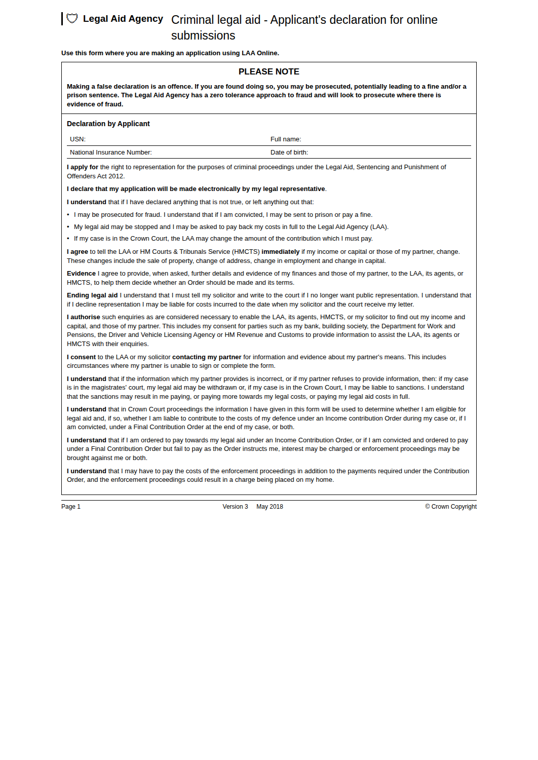🛡 Legal Aid Agency
Criminal legal aid - Applicant's declaration for online submissions
Use this form where you are making an application using LAA Online.
PLEASE NOTE
Making a false declaration is an offence. If you are found doing so, you may be prosecuted, potentially leading to a fine and/or a prison sentence. The Legal Aid Agency has a zero tolerance approach to fraud and will look to prosecute where there is evidence of fraud.
Declaration by Applicant
USN:
Full name:
National Insurance Number:
Date of birth:
I apply for the right to representation for the purposes of criminal proceedings under the Legal Aid, Sentencing and Punishment of Offenders Act 2012.
I declare that my application will be made electronically by my legal representative.
I understand that if I have declared anything that is not true, or left anything out that:
I may be prosecuted for fraud. I understand that if I am convicted, I may be sent to prison or pay a fine.
My legal aid may be stopped and I may be asked to pay back my costs in full to the Legal Aid Agency (LAA).
If my case is in the Crown Court, the LAA may change the amount of the contribution which I must pay.
I agree to tell the LAA or HM Courts & Tribunals Service (HMCTS) immediately if my income or capital or those of my partner, change. These changes include the sale of property, change of address, change in employment and change in capital.
Evidence I agree to provide, when asked, further details and evidence of my finances and those of my partner, to the LAA, its agents, or HMCTS, to help them decide whether an Order should be made and its terms.
Ending legal aid I understand that I must tell my solicitor and write to the court if I no longer want public representation. I understand that if I decline representation I may be liable for costs incurred to the date when my solicitor and the court receive my letter.
I authorise such enquiries as are considered necessary to enable the LAA, its agents, HMCTS, or my solicitor to find out my income and capital, and those of my partner. This includes my consent for parties such as my bank, building society, the Department for Work and Pensions, the Driver and Vehicle Licensing Agency or HM Revenue and Customs to provide information to assist the LAA, its agents or HMCTS with their enquiries.
I consent to the LAA or my solicitor contacting my partner for information and evidence about my partner's means. This includes circumstances where my partner is unable to sign or complete the form.
I understand that if the information which my partner provides is incorrect, or if my partner refuses to provide information, then: if my case is in the magistrates' court, my legal aid may be withdrawn or, if my case is in the Crown Court, I may be liable to sanctions. I understand that the sanctions may result in me paying, or paying more towards my legal costs, or paying my legal aid costs in full.
I understand that in Crown Court proceedings the information I have given in this form will be used to determine whether I am eligible for legal aid and, if so, whether I am liable to contribute to the costs of my defence under an Income contribution Order during my case or, if I am convicted, under a Final Contribution Order at the end of my case, or both.
I understand that if I am ordered to pay towards my legal aid under an Income Contribution Order, or if I am convicted and ordered to pay under a Final Contribution Order but fail to pay as the Order instructs me, interest may be charged or enforcement proceedings may be brought against me or both.
I understand that I may have to pay the costs of the enforcement proceedings in addition to the payments required under the Contribution Order, and the enforcement proceedings could result in a charge being placed on my home.
Page 1
Version 3 May 2018
© Crown Copyright